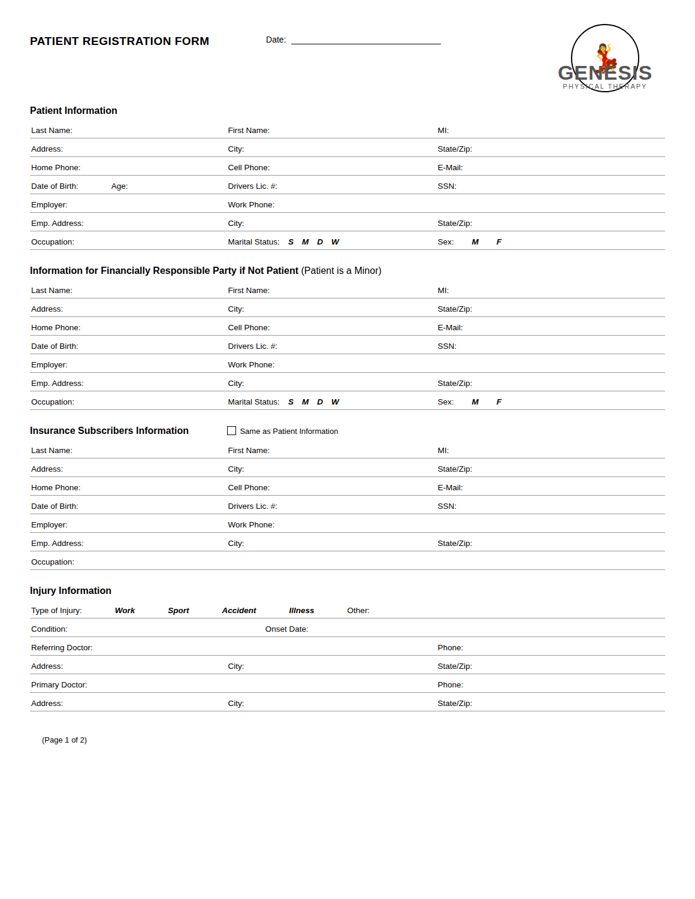PATIENT REGISTRATION FORM Date:
💃
GENESIS
PHYSICAL THERAPY
Patient Information
| Last Name: | First Name: | MI: |
| Address: | City: | State/Zip: |
| Home Phone: | Cell Phone: | E-Mail: |
| Date of Birth: Age: | Drivers Lic. #: | SSN: |
| Employer: | Work Phone: |
| Emp. Address: | City: | State/Zip: |
| Occupation: | Marital Status: S M D W | Sex: M F |
Information for Financially Responsible Party if Not Patient (Patient is a Minor)
| Last Name: | First Name: | MI: |
| Address: | City: | State/Zip: |
| Home Phone: | Cell Phone: | E-Mail: |
| Date of Birth: | Drivers Lic. #: | SSN: |
| Employer: | Work Phone: |
| Emp. Address: | City: | State/Zip: |
| Occupation: | Marital Status: S M D W | Sex: M F |
Insurance Subscribers Information Same as Patient Information
| Last Name: | First Name: | MI: |
| Address: | City: | State/Zip: |
| Home Phone: | Cell Phone: | E-Mail: |
| Date of Birth: | Drivers Lic. #: | SSN: |
| Employer: | Work Phone: |
| Emp. Address: | City: | State/Zip: |
| Occupation: |
Injury Information
| Type of Injury: Work Sport Accident Illness Other: |
| Condition: Onset Date: |
| Referring Doctor: | | Phone: |
| Address: | City: | State/Zip: |
| Primary Doctor: | | Phone: |
| Address: | City: | State/Zip: |
(Page 1 of 2)